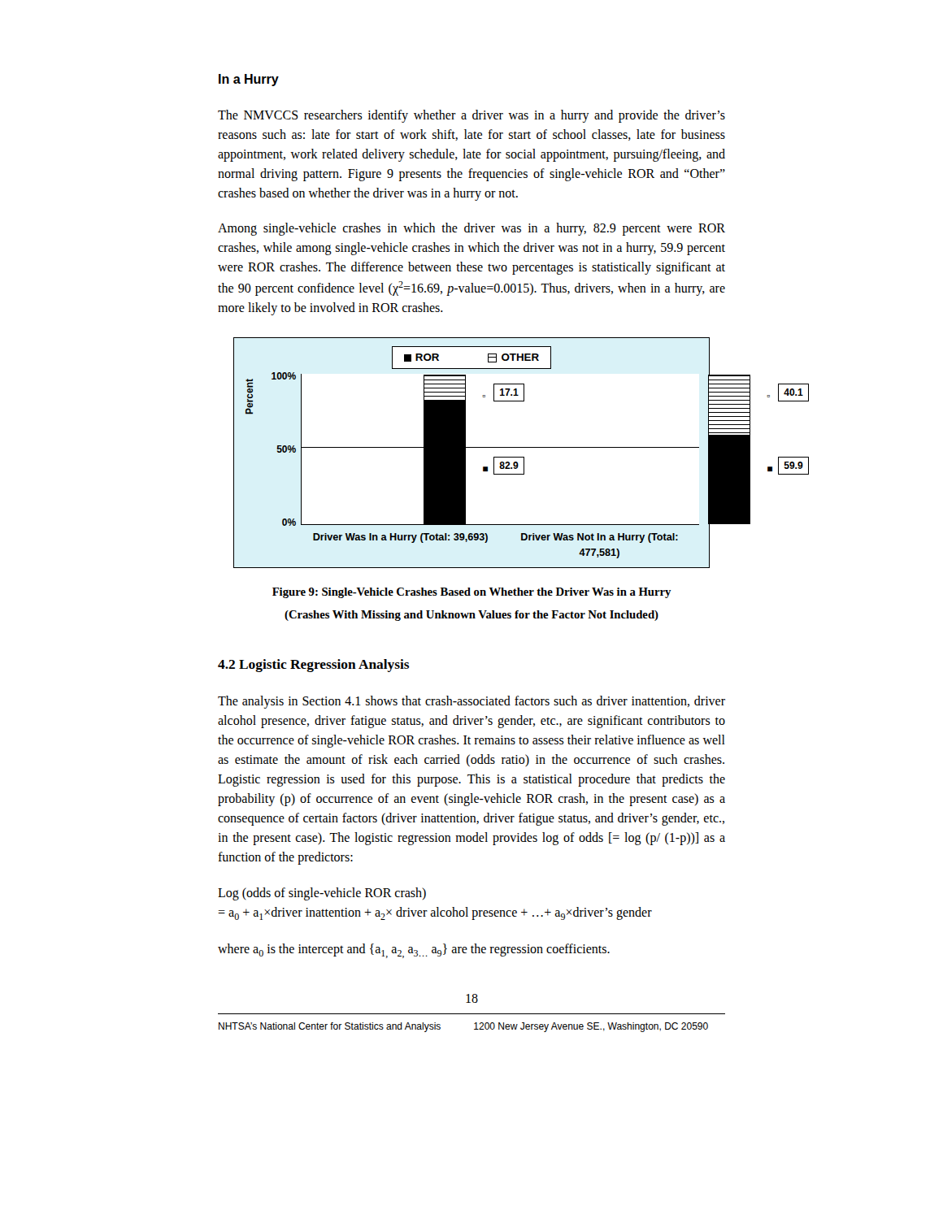In a Hurry
The NMVCCS researchers identify whether a driver was in a hurry and provide the driver’s reasons such as: late for start of work shift, late for start of school classes, late for business appointment, work related delivery schedule, late for social appointment, pursuing/fleeing, and normal driving pattern. Figure 9 presents the frequencies of single-vehicle ROR and “Other” crashes based on whether the driver was in a hurry or not.
Among single-vehicle crashes in which the driver was in a hurry, 82.9 percent were ROR crashes, while among single-vehicle crashes in which the driver was not in a hurry, 59.9 percent were ROR crashes. The difference between these two percentages is statistically significant at the 90 percent confidence level (χ2=16.69, p-value=0.0015). Thus, drivers, when in a hurry, are more likely to be involved in ROR crashes.
ROR OTHER
100% 50% 0% Percent
▫
17.1
■
82.9
▫
40.1
■
59.9
Driver Was In a Hurry (Total: 39,693) Driver Was Not In a Hurry (Total: 477,581)
Figure 9: Single-Vehicle Crashes Based on Whether the Driver Was in a Hurry
(Crashes With Missing and Unknown Values for the Factor Not Included)
4.2 Logistic Regression Analysis
The analysis in Section 4.1 shows that crash-associated factors such as driver inattention, driver alcohol presence, driver fatigue status, and driver’s gender, etc., are significant contributors to the occurrence of single-vehicle ROR crashes. It remains to assess their relative influence as well as estimate the amount of risk each carried (odds ratio) in the occurrence of such crashes. Logistic regression is used for this purpose. This is a statistical procedure that predicts the probability (p) of occurrence of an event (single-vehicle ROR crash, in the present case) as a consequence of certain factors (driver inattention, driver fatigue status, and driver’s gender, etc., in the present case). The logistic regression model provides log of odds [= log (p/ (1-p))] as a function of the predictors:
Log (odds of single-vehicle ROR crash)
= a0 + a1×driver inattention + a2× driver alcohol presence + …+ a9×driver’s gender
where a0 is the intercept and {a1, a2, a3… a9} are the regression coefficients.
18
NHTSA’s National Center for Statistics and Analysis 1200 New Jersey Avenue SE., Washington, DC 20590